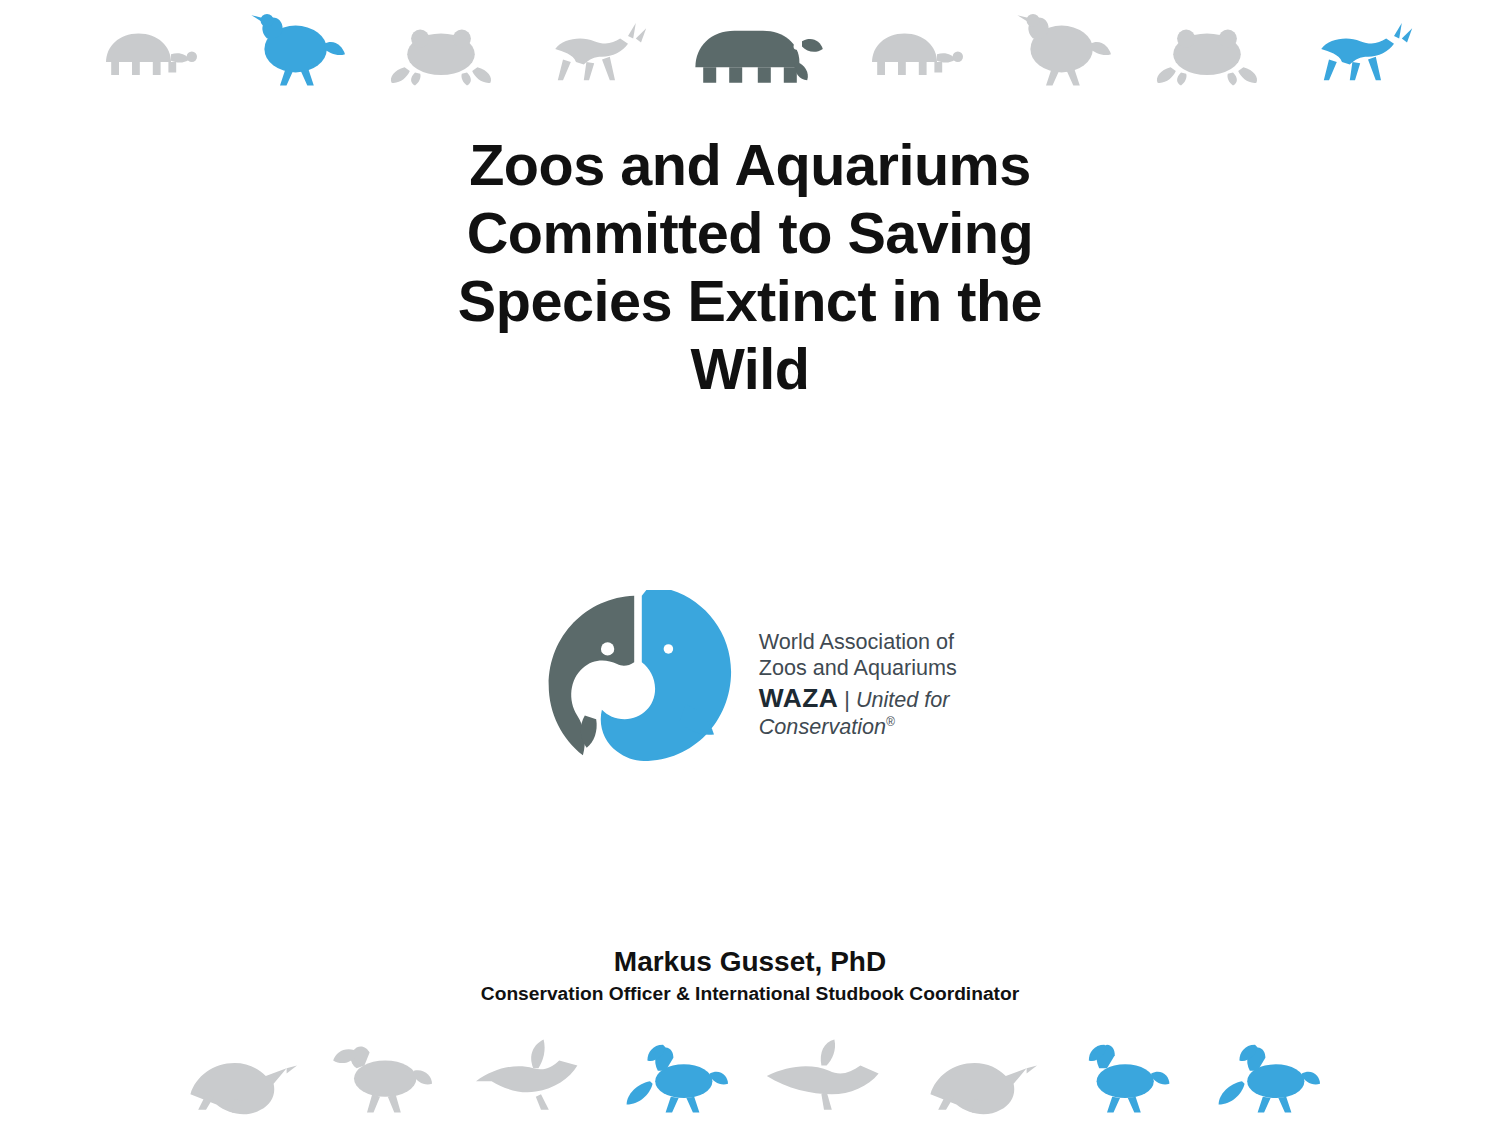Zoos and Aquariums Committed to Saving Species Extinct in the Wild
World Association of
Zoos and Aquariums
WAZA | United for
Conservation®
Markus Gusset, PhD
Conservation Officer & International Studbook Coordinator